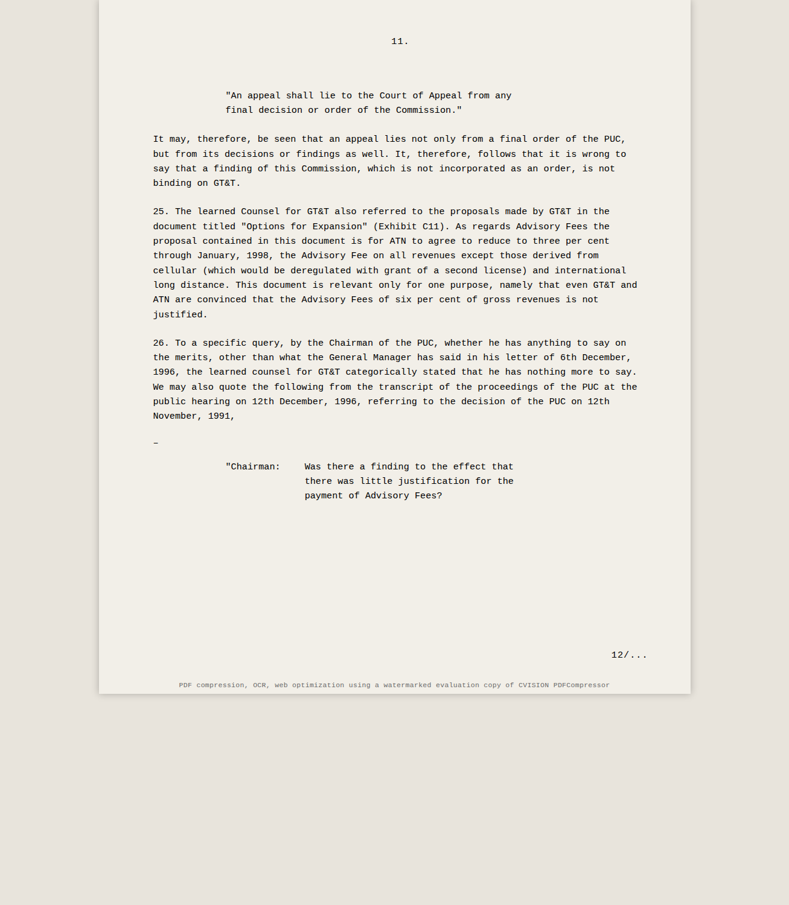11.
"An appeal shall lie to the Court of Appeal from any
final decision or order of the Commission."
It may, therefore, be seen that an appeal lies not only from a final order of the PUC, but from its decisions or findings as well. It, therefore, follows that it is wrong to say that a finding of this Commission, which is not incorporated as an order, is not binding on GT&T.
25. The learned Counsel for GT&T also referred to the proposals made by GT&T in the document titled "Options for Expansion" (Exhibit C11). As regards Advisory Fees the proposal contained in this document is for ATN to agree to reduce to three per cent through January, 1998, the Advisory Fee on all revenues except those derived from cellular (which would be deregulated with grant of a second license) and international long distance. This document is relevant only for one purpose, namely that even GT&T and ATN are convinced that the Advisory Fees of six per cent of gross revenues is not justified.
26. To a specific query, by the Chairman of the PUC, whether he has anything to say on the merits, other than what the General Manager has said in his letter of 6th December, 1996, the learned counsel for GT&T categorically stated that he has nothing more to say. We may also quote the following from the transcript of the proceedings of the PUC at the public hearing on 12th December, 1996, referring to the decision of the PUC on 12th November, 1991,
–
| "Chairman: | Was there a finding to the effect that there was little justification for the payment of Advisory Fees? |
12/...
PDF compression, OCR, web optimization using a watermarked evaluation copy of CVISION PDFCompressor